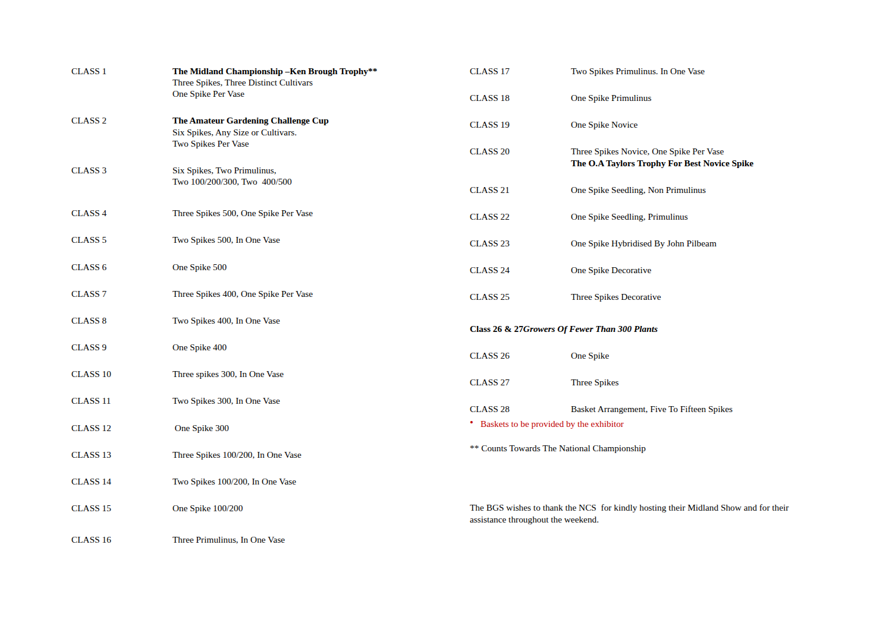CLASS 1
The Midland Championship –Ken Brough Trophy** Three Spikes, Three Distinct Cultivars One Spike Per Vase
CLASS 2
The Amateur Gardening Challenge Cup Six Spikes, Any Size or Cultivars. Two Spikes Per Vase
CLASS 3
Six Spikes, Two Primulinus, Two 100/200/300, Two 400/500
CLASS 4
Three Spikes 500, One Spike Per Vase
CLASS 5
Two Spikes 500, In One Vase
CLASS 6
One Spike 500
CLASS 7
Three Spikes 400, One Spike Per Vase
CLASS 8
Two Spikes 400, In One Vase
CLASS 9
One Spike 400
CLASS 10
Three spikes 300, In One Vase
CLASS 11
Two Spikes 300, In One Vase
CLASS 12
One Spike 300
CLASS 13
Three Spikes 100/200, In One Vase
CLASS 14
Two Spikes 100/200, In One Vase
CLASS 15
One Spike 100/200
CLASS 16
Three Primulinus, In One Vase
CLASS 17
Two Spikes Primulinus. In One Vase
CLASS 18
One Spike Primulinus
CLASS 19
One Spike Novice
CLASS 20
Three Spikes Novice, One Spike Per Vase The O.A Taylors Trophy For Best Novice Spike
CLASS 21
One Spike Seedling, Non Primulinus
CLASS 22
One Spike Seedling, Primulinus
CLASS 23
One Spike Hybridised By John Pilbeam
CLASS 24
One Spike Decorative
CLASS 25
Three Spikes Decorative
Class 26 & 27Growers Of Fewer Than 300 Plants
CLASS 26
One Spike
CLASS 27
Three Spikes
CLASS 28
Basket Arrangement, Five To Fifteen Spikes
Baskets to be provided by the exhibitor
** Counts Towards The National Championship
The BGS wishes to thank the NCS for kindly hosting their Midland Show and for their assistance throughout the weekend.